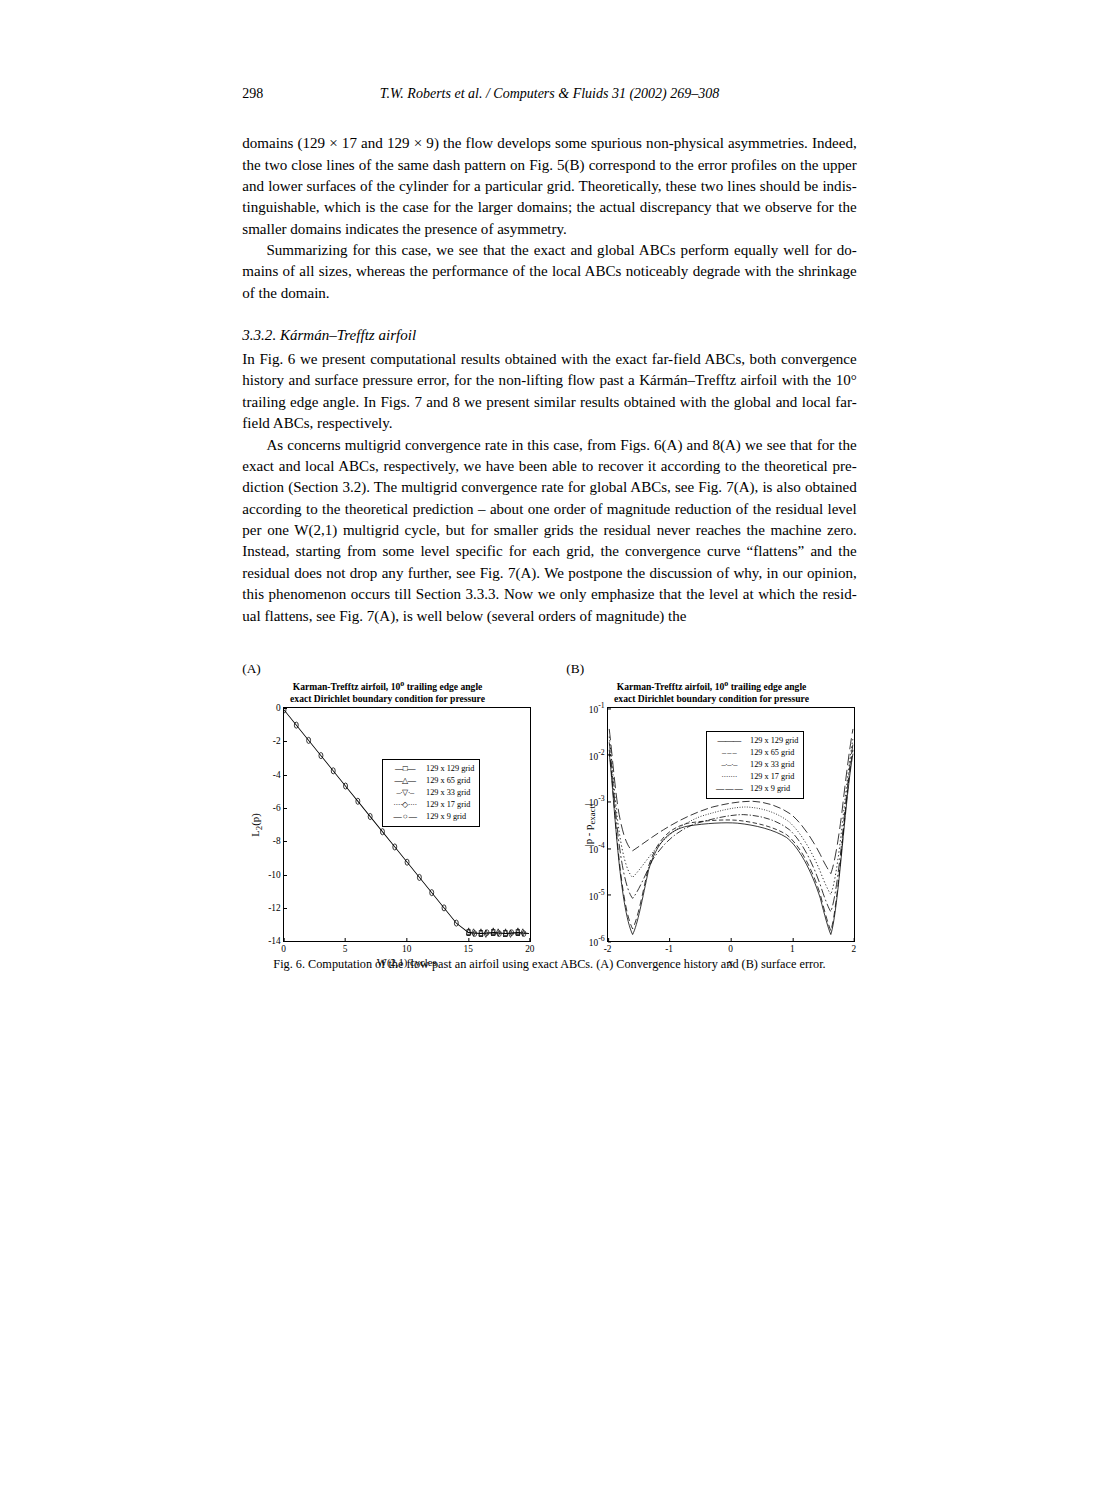298
T.W. Roberts et al. / Computers & Fluids 31 (2002) 269–308
domains (129 × 17 and 129 × 9) the flow develops some spurious non-physical asymmetries. Indeed, the two close lines of the same dash pattern on Fig. 5(B) correspond to the error profiles on the upper and lower surfaces of the cylinder for a particular grid. Theoretically, these two lines should be indistinguishable, which is the case for the larger domains; the actual discrepancy that we observe for the smaller domains indicates the presence of asymmetry.
Summarizing for this case, we see that the exact and global ABCs perform equally well for domains of all sizes, whereas the performance of the local ABCs noticeably degrade with the shrinkage of the domain.
3.3.2. Kármán–Trefftz airfoil
In Fig. 6 we present computational results obtained with the exact far-field ABCs, both convergence history and surface pressure error, for the non-lifting flow past a Kármán–Trefftz airfoil with the 10° trailing edge angle. In Figs. 7 and 8 we present similar results obtained with the global and local far-field ABCs, respectively.
As concerns multigrid convergence rate in this case, from Figs. 6(A) and 8(A) we see that for the exact and local ABCs, respectively, we have been able to recover it according to the theoretical prediction (Section 3.2). The multigrid convergence rate for global ABCs, see Fig. 7(A), is also obtained according to the theoretical prediction – about one order of magnitude reduction of the residual level per one W(2,1) multigrid cycle, but for smaller grids the residual never reaches the machine zero. Instead, starting from some level specific for each grid, the convergence curve “flattens” and the residual does not drop any further, see Fig. 7(A). We postpone the discussion of why, in our opinion, this phenomenon occurs till Section 3.3.3. Now we only emphasize that the level at which the residual flattens, see Fig. 7(A), is well below (several orders of magnitude) the
(A)
Karman-Trefftz airfoil, 10o trailing edge angle
exact Dirichlet boundary condition for pressure
L2(p)
0
-2
-4
-6
-8
-10
-12
-14
0
5
10
15
20
W(2,1) cycles
—□—129 x 129 grid
—△—129 x 65 grid
–·▽·–129 x 33 grid
····◇····129 x 17 grid
— ○ —129 x 9 grid
(B)
Karman-Trefftz airfoil, 10o trailing edge angle
exact Dirichlet boundary condition for pressure
|p - pexact|
10-1
10-2
10-3
10-4
10-5
10-6
-2
-1
0
1
2
x
———129 x 129 grid
– – –129 x 65 grid
–·–·–129 x 33 grid
·······129 x 17 grid
— — —129 x 9 grid
Fig. 6. Computation of the flow past an airfoil using exact ABCs. (A) Convergence history and (B) surface error.